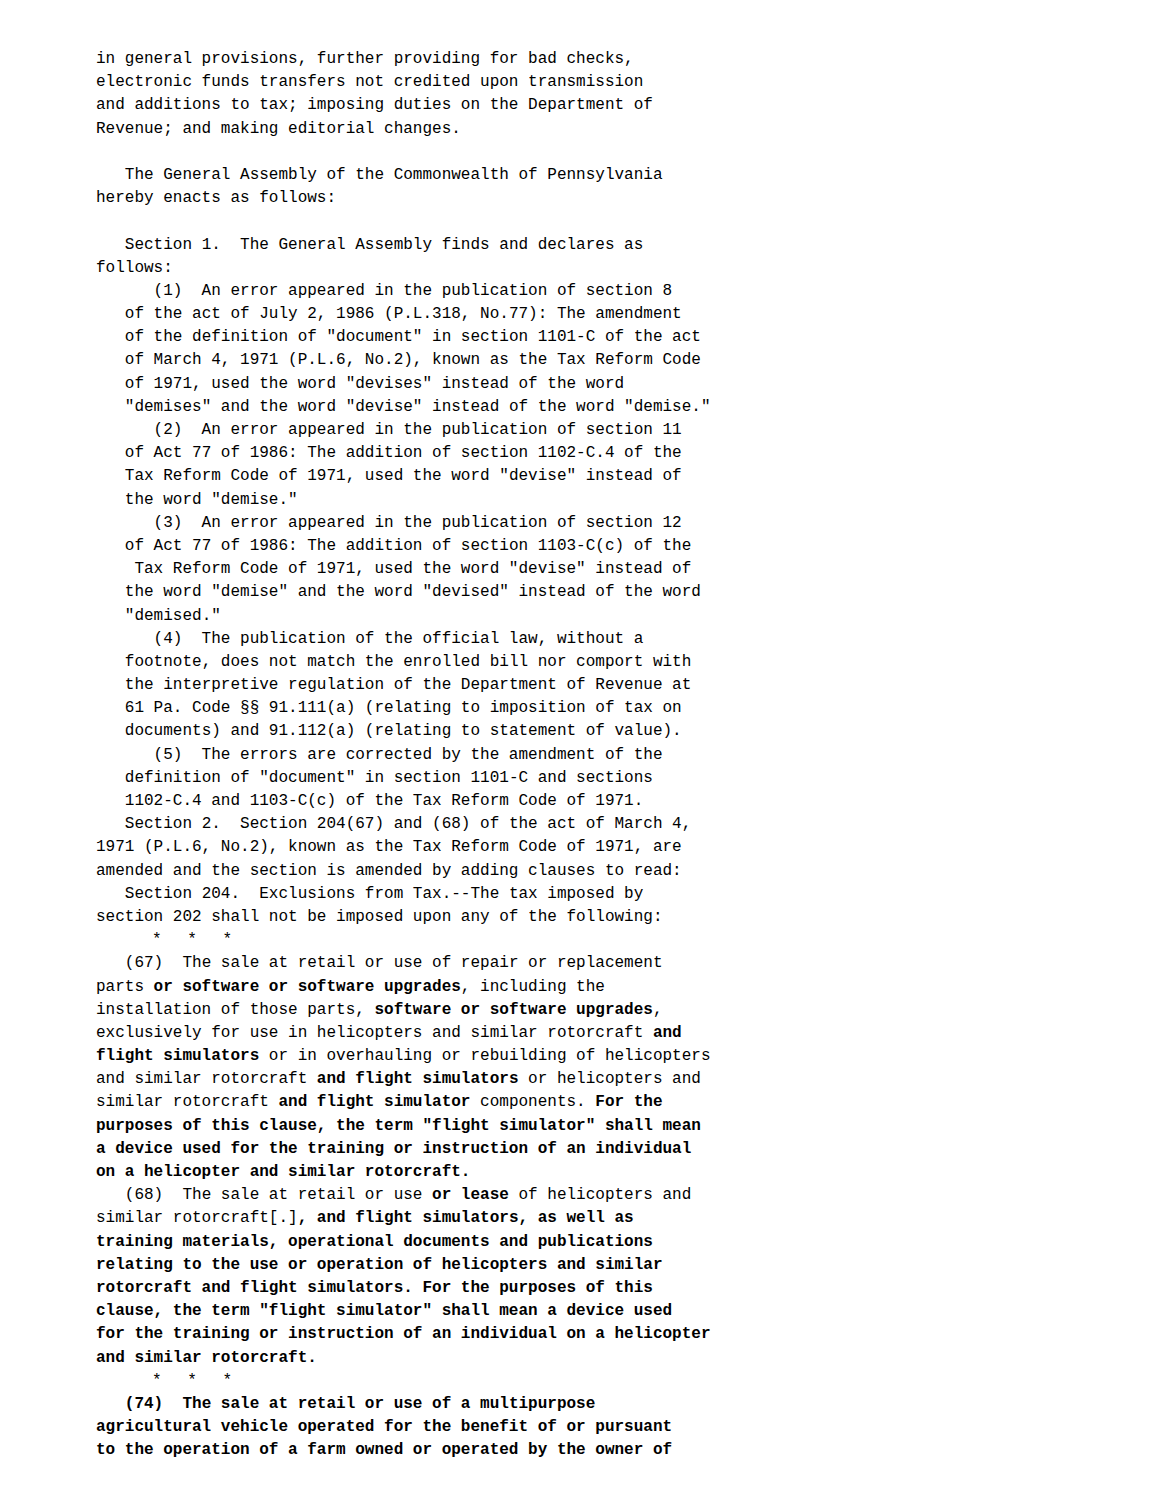in general provisions, further providing for bad checks,
electronic funds transfers not credited upon transmission
and additions to tax; imposing duties on the Department of
Revenue; and making editorial changes.
The General Assembly of the Commonwealth of Pennsylvania
hereby enacts as follows:
Section 1. The General Assembly finds and declares as
follows:
(1) An error appeared in the publication of section 8
of the act of July 2, 1986 (P.L.318, No.77): The amendment
of the definition of "document" in section 1101-C of the act
of March 4, 1971 (P.L.6, No.2), known as the Tax Reform Code
of 1971, used the word "devises" instead of the word
"demises" and the word "devise" instead of the word "demise."
(2) An error appeared in the publication of section 11
of Act 77 of 1986: The addition of section 1102-C.4 of the
Tax Reform Code of 1971, used the word "devise" instead of
the word "demise."
(3) An error appeared in the publication of section 12
of Act 77 of 1986: The addition of section 1103-C(c) of the
Tax Reform Code of 1971, used the word "devise" instead of
the word "demise" and the word "devised" instead of the word
"demised."
(4) The publication of the official law, without a
footnote, does not match the enrolled bill nor comport with
the interpretive regulation of the Department of Revenue at
61 Pa. Code §§ 91.111(a) (relating to imposition of tax on
documents) and 91.112(a) (relating to statement of value).
(5) The errors are corrected by the amendment of the
definition of "document" in section 1101-C and sections
1102-C.4 and 1103-C(c) of the Tax Reform Code of 1971.
Section 2. Section 204(67) and (68) of the act of March 4,
1971 (P.L.6, No.2), known as the Tax Reform Code of 1971, are
amended and the section is amended by adding clauses to read:
Section 204. Exclusions from Tax.--The tax imposed by
section 202 shall not be imposed upon any of the following:
* * *
(67) The sale at retail or use of repair or replacement
parts or software or software upgrades, including the
installation of those parts, software or software upgrades,
exclusively for use in helicopters and similar rotorcraft and
flight simulators or in overhauling or rebuilding of helicopters
and similar rotorcraft and flight simulators or helicopters and
similar rotorcraft and flight simulator components. For the
purposes of this clause, the term "flight simulator" shall mean
a device used for the training or instruction of an individual
on a helicopter and similar rotorcraft.
(68) The sale at retail or use or lease of helicopters and
similar rotorcraft[.], and flight simulators, as well as
training materials, operational documents and publications
relating to the use or operation of helicopters and similar
rotorcraft and flight simulators. For the purposes of this
clause, the term "flight simulator" shall mean a device used
for the training or instruction of an individual on a helicopter
and similar rotorcraft.
* * *
(74) The sale at retail or use of a multipurpose
agricultural vehicle operated for the benefit of or pursuant
to the operation of a farm owned or operated by the owner of